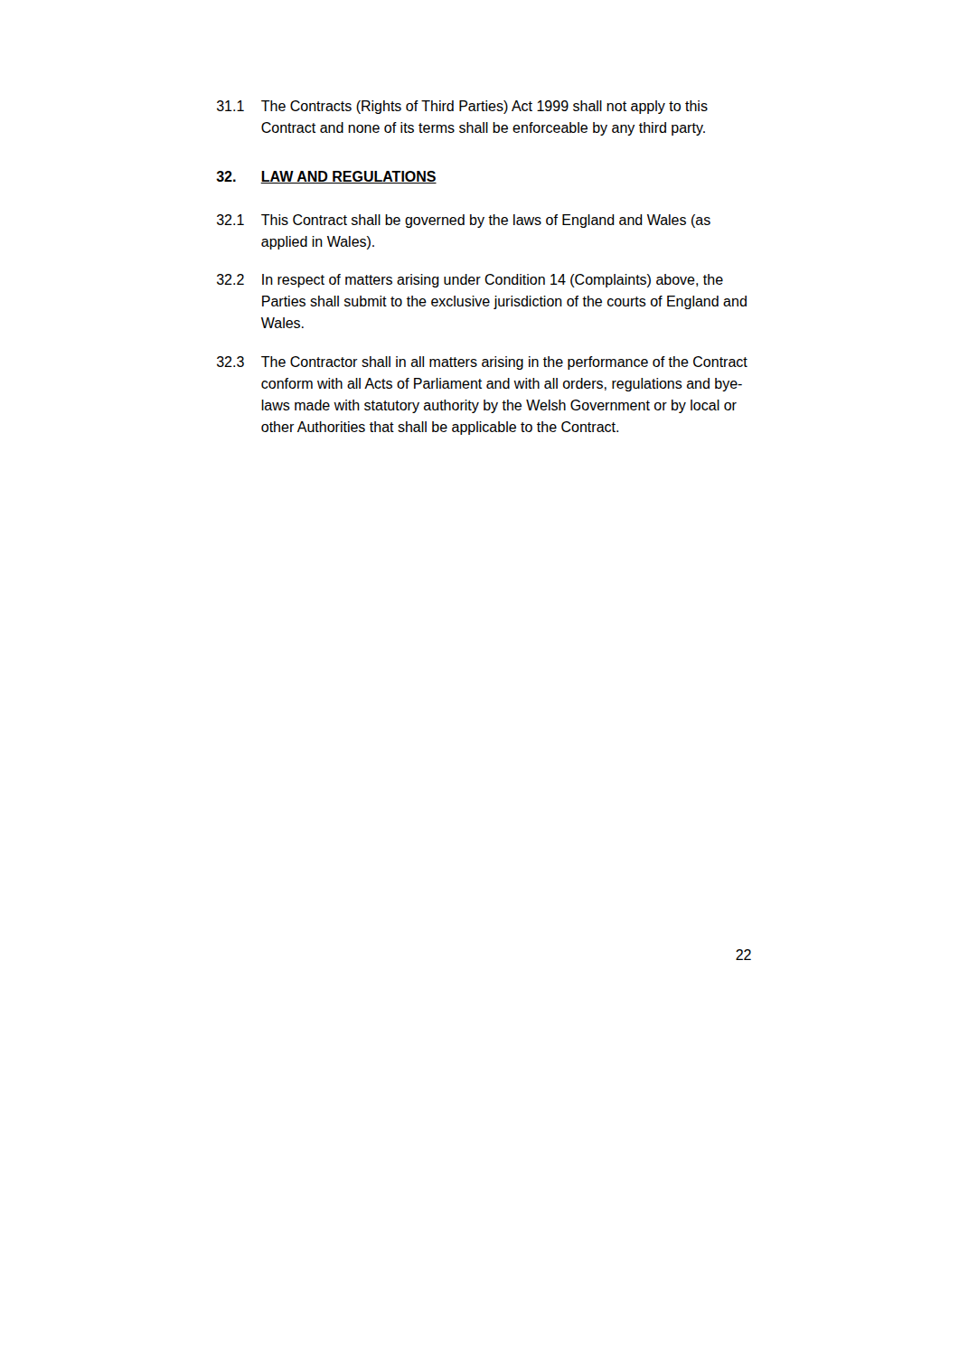31.1
The Contracts (Rights of Third Parties) Act 1999 shall not apply to this Contract and none of its terms shall be enforceable by any third party.
32.
LAW AND REGULATIONS
32.1
This Contract shall be governed by the laws of England and Wales (as applied in Wales).
32.2
In respect of matters arising under Condition 14 (Complaints) above, the Parties shall submit to the exclusive jurisdiction of the courts of England and Wales.
32.3
The Contractor shall in all matters arising in the performance of the Contract conform with all Acts of Parliament and with all orders, regulations and bye-laws made with statutory authority by the Welsh Government or by local or other Authorities that shall be applicable to the Contract.
22